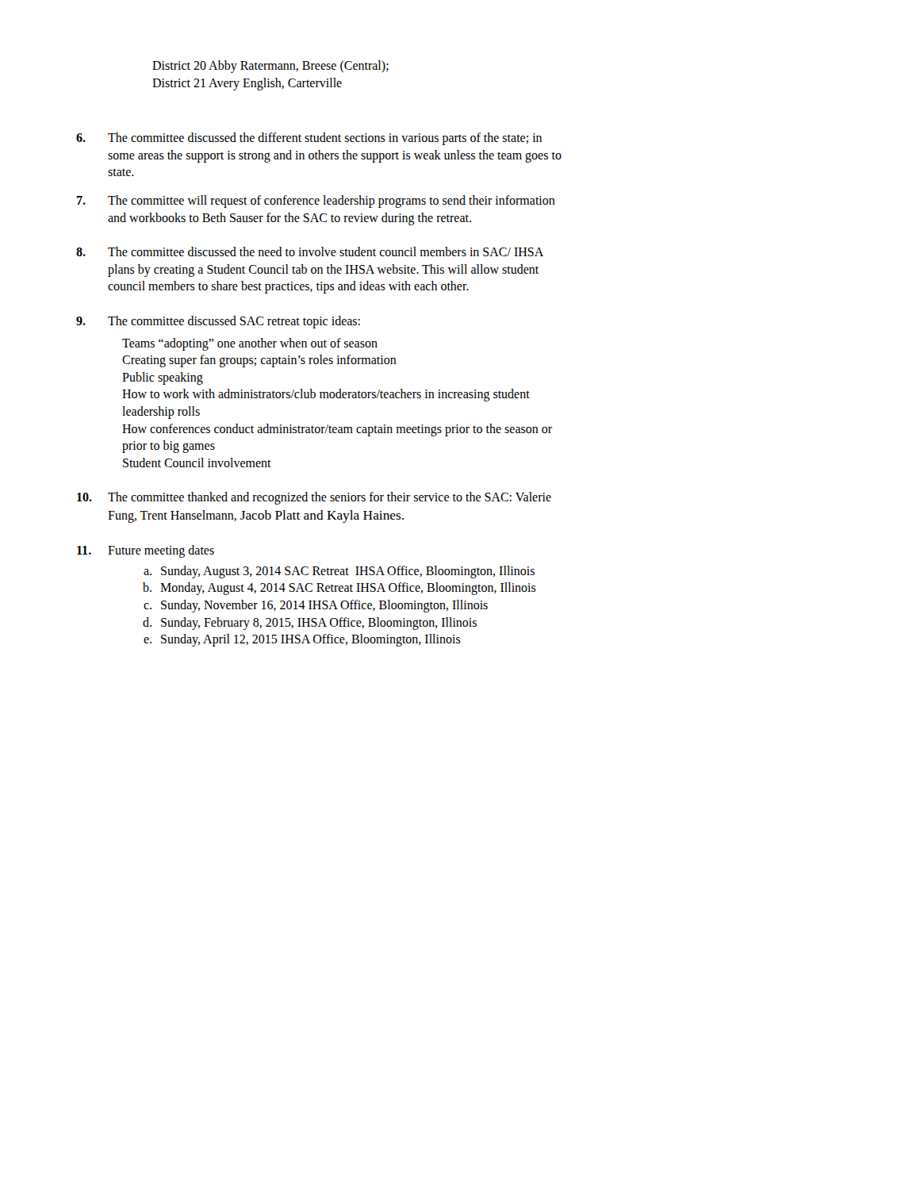District 20 Abby Ratermann, Breese (Central);
District 21 Avery English, Carterville
The committee discussed the different student sections in various parts of the state; in some areas the support is strong and in others the support is weak unless the team goes to state.
The committee will request of conference leadership programs to send their information and workbooks to Beth Sauser for the SAC to review during the retreat.
The committee discussed the need to involve student council members in SAC/ IHSA plans by creating a Student Council tab on the IHSA website. This will allow student council members to share best practices, tips and ideas with each other.
The committee discussed SAC retreat topic ideas:
Teams “adopting” one another when out of season
Creating super fan groups; captain’s roles information
Public speaking
How to work with administrators/club moderators/teachers in increasing student leadership rolls
How conferences conduct administrator/team captain meetings prior to the season or prior to big games
Student Council involvement
The committee thanked and recognized the seniors for their service to the SAC: Valerie Fung, Trent Hanselmann, Jacob Platt and Kayla Haines.
Future meeting dates
Sunday, August 3, 2014 SAC Retreat IHSA Office, Bloomington, Illinois
Monday, August 4, 2014 SAC Retreat IHSA Office, Bloomington, Illinois
Sunday, November 16, 2014 IHSA Office, Bloomington, Illinois
Sunday, February 8, 2015, IHSA Office, Bloomington, Illinois
Sunday, April 12, 2015 IHSA Office, Bloomington, Illinois